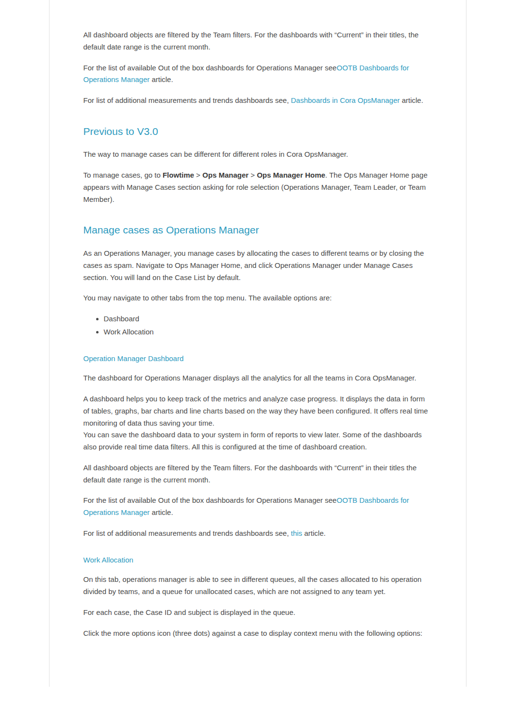All dashboard objects are filtered by the Team filters. For the dashboards with “Current” in their titles, the default date range is the current month.
For the list of available Out of the box dashboards for Operations Manager seeOOTB Dashboards for Operations Manager article.
For list of additional measurements and trends dashboards see, Dashboards in Cora OpsManager article.
Previous to V3.0
The way to manage cases can be different for different roles in Cora OpsManager.
To manage cases, go to Flowtime > Ops Manager > Ops Manager Home. The Ops Manager Home page appears with Manage Cases section asking for role selection (Operations Manager, Team Leader, or Team Member).
Manage cases as Operations Manager
As an Operations Manager, you manage cases by allocating the cases to different teams or by closing the cases as spam. Navigate to Ops Manager Home, and click Operations Manager under Manage Cases section. You will land on the Case List by default.
You may navigate to other tabs from the top menu. The available options are:
Dashboard
Work Allocation
Operation Manager Dashboard
The dashboard for Operations Manager displays all the analytics for all the teams in Cora OpsManager.
A dashboard helps you to keep track of the metrics and analyze case progress. It displays the data in form of tables, graphs, bar charts and line charts based on the way they have been configured. It offers real time monitoring of data thus saving your time.
You can save the dashboard data to your system in form of reports to view later. Some of the dashboards also provide real time data filters. All this is configured at the time of dashboard creation.
All dashboard objects are filtered by the Team filters. For the dashboards with “Current” in their titles the default date range is the current month.
For the list of available Out of the box dashboards for Operations Manager seeOOTB Dashboards for Operations Manager article.
For list of additional measurements and trends dashboards see, this article.
Work Allocation
On this tab, operations manager is able to see in different queues, all the cases allocated to his operation divided by teams, and a queue for unallocated cases, which are not assigned to any team yet.
For each case, the Case ID and subject is displayed in the queue.
Click the more options icon (three dots) against a case to display context menu with the following options: